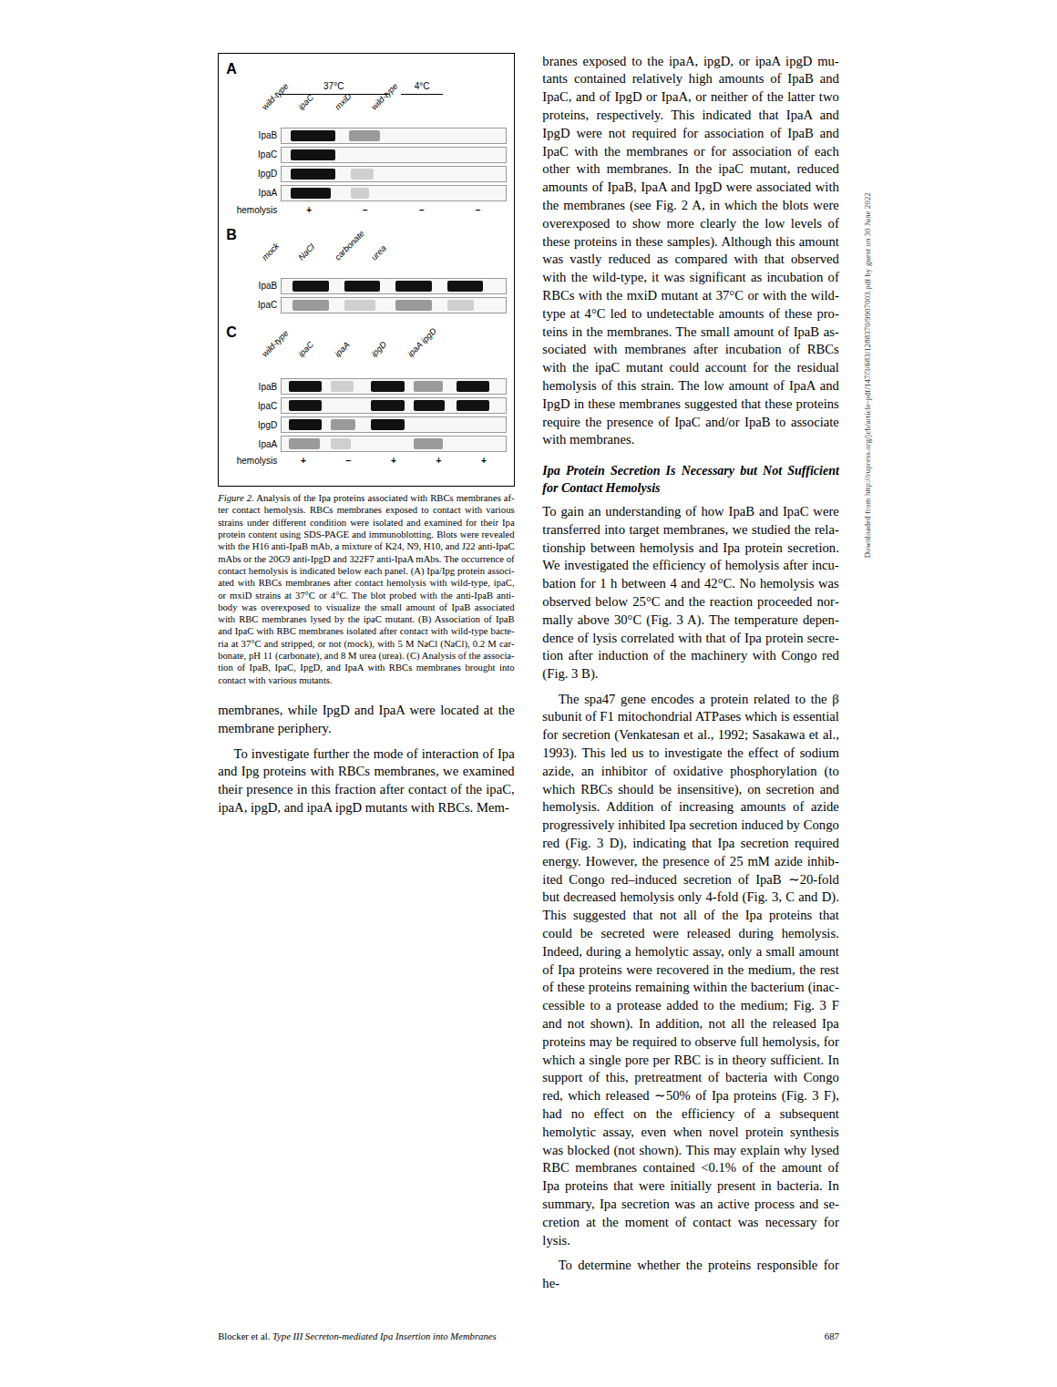Downloaded from http://rupress.org/jcb/article-pdf/147/3/683/1288370/9907003.pdf by guest on 30 June 2022
A
37°C
4°C
wild-type
ipaC
mxiD
wild-type
IpaB
IpaC
IpgD
IpaA
hemolysis
+−−−
B
mock
NaCl
carbonate
urea
IpaB
IpaC
C
wild-type
ipaC
ipaA
ipgD
ipaA ipgD
IpaB
IpaC
IpgD
IpaA
hemolysis
+−+++
Figure 2. Analysis of the Ipa proteins associated with RBCs membranes after contact hemolysis. RBCs membranes exposed to contact with various strains under different condition were isolated and examined for their Ipa protein content using SDS-PAGE and immunoblotting. Blots were revealed with the H16 anti-IpaB mAb, a mixture of K24, N9, H10, and J22 anti-IpaC mAbs or the 20G9 anti-IpgD and 322F7 anti-IpaA mAbs. The occurrence of contact hemolysis is indicated below each panel. (A) Ipa/Ipg protein associated with RBCs membranes after contact hemolysis with wild-type, ipaC, or mxiD strains at 37°C or 4°C. The blot probed with the anti-IpaB antibody was overexposed to visualize the small amount of IpaB associated with RBC membranes lysed by the ipaC mutant. (B) Association of IpaB and IpaC with RBC membranes isolated after contact with wild-type bacteria at 37°C and stripped, or not (mock), with 5 M NaCl (NaCl), 0.2 M carbonate, pH 11 (carbonate), and 8 M urea (urea). (C) Analysis of the association of IpaB, IpaC, IpgD, and IpaA with RBCs membranes brought into contact with various mutants.
membranes, while IpgD and IpaA were located at the membrane periphery.
To investigate further the mode of interaction of Ipa and Ipg proteins with RBCs membranes, we examined their presence in this fraction after contact of the ipaC, ipaA, ipgD, and ipaA ipgD mutants with RBCs. Mem-
branes exposed to the ipaA, ipgD, or ipaA ipgD mutants contained relatively high amounts of IpaB and IpaC, and of IpgD or IpaA, or neither of the latter two proteins, respectively. This indicated that IpaA and IpgD were not required for association of IpaB and IpaC with the membranes or for association of each other with membranes. In the ipaC mutant, reduced amounts of IpaB, IpaA and IpgD were associated with the membranes (see Fig. 2 A, in which the blots were overexposed to show more clearly the low levels of these proteins in these samples). Although this amount was vastly reduced as compared with that observed with the wild-type, it was significant as incubation of RBCs with the mxiD mutant at 37°C or with the wild-type at 4°C led to undetectable amounts of these proteins in the membranes. The small amount of IpaB associated with membranes after incubation of RBCs with the ipaC mutant could account for the residual hemolysis of this strain. The low amount of IpaA and IpgD in these membranes suggested that these proteins require the presence of IpaC and/or IpaB to associate with membranes.
Ipa Protein Secretion Is Necessary but Not Sufficient for Contact Hemolysis
To gain an understanding of how IpaB and IpaC were transferred into target membranes, we studied the relationship between hemolysis and Ipa protein secretion. We investigated the efficiency of hemolysis after incubation for 1 h between 4 and 42°C. No hemolysis was observed below 25°C and the reaction proceeded normally above 30°C (Fig. 3 A). The temperature dependence of lysis correlated with that of Ipa protein secretion after induction of the machinery with Congo red (Fig. 3 B).
The spa47 gene encodes a protein related to the β subunit of F1 mitochondrial ATPases which is essential for secretion (Venkatesan et al., 1992; Sasakawa et al., 1993). This led us to investigate the effect of sodium azide, an inhibitor of oxidative phosphorylation (to which RBCs should be insensitive), on secretion and hemolysis. Addition of increasing amounts of azide progressively inhibited Ipa secretion induced by Congo red (Fig. 3 D), indicating that Ipa secretion required energy. However, the presence of 25 mM azide inhibited Congo red–induced secretion of IpaB ∼20-fold but decreased hemolysis only 4-fold (Fig. 3, C and D). This suggested that not all of the Ipa proteins that could be secreted were released during hemolysis. Indeed, during a hemolytic assay, only a small amount of Ipa proteins were recovered in the medium, the rest of these proteins remaining within the bacterium (inaccessible to a protease added to the medium; Fig. 3 F and not shown). In addition, not all the released Ipa proteins may be required to observe full hemolysis, for which a single pore per RBC is in theory sufficient. In support of this, pretreatment of bacteria with Congo red, which released ∼50% of Ipa proteins (Fig. 3 F), had no effect on the efficiency of a subsequent hemolytic assay, even when novel protein synthesis was blocked (not shown). This may explain why lysed RBC membranes contained <0.1% of the amount of Ipa proteins that were initially present in bacteria. In summary, Ipa secretion was an active process and secretion at the moment of contact was necessary for lysis.
To determine whether the proteins responsible for he-
Blocker et al. Type III Secreton-mediated Ipa Insertion into Membranes
687